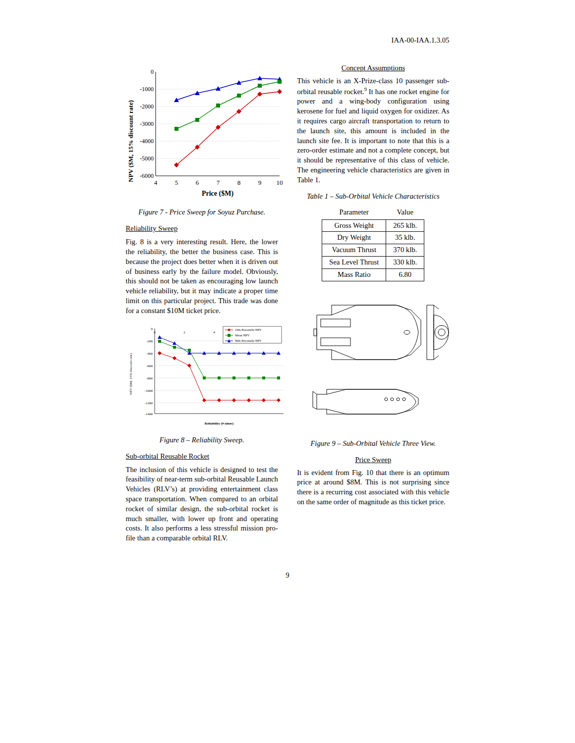IAA-00-IAA.1.3.05
NPV ($M, 15% discount rate) 0 -1000 -2000 -3000 -4000 -5000 -6000 4 5 6 7 8 9 10 Price ($M)
Figure 7 - Price Sweep for Soyuz Purchase.
Reliability Sweep
Fig. 8 is a very interesting result. Here, the lower the reliability, the better the business case. This is because the project does better when it is driven out of business early by the failure model. Obviously, this should not be taken as encouraging low launch vehicle reliability, but it may indicate a proper time limit on this particular project. This trade was done for a constant $10M ticket price.
NPV ($M, 15% discount rate) 0 -200 -400 -600 -800 -1000 -1200 -1400 0 2 4 Reliability (# nines) 10th Precentile NPV Mean NPV 90th Percentile NPV
Figure 8 – Reliability Sweep.
Sub-orbital Reusable Rocket
The inclusion of this vehicle is designed to test the feasibility of near-term sub-orbital Reusable Launch Vehicles (RLV’s) at providing entertainment class space transportation. When compared to an orbital rocket of similar design, the sub-orbital rocket is much smaller, with lower up front and operating costs. It also performs a less stressful mission profile than a comparable orbital RLV.
Concept Assumptions
This vehicle is an X-Prize-class 10 passenger sub-orbital reusable rocket.9 It has one rocket engine for power and a wing-body configuration using kerosene for fuel and liquid oxygen for oxidizer. As it requires cargo aircraft transportation to return to the launch site, this amount is included in the launch site fee. It is important to note that this is a zero-order estimate and not a complete concept, but it should be representative of this class of vehicle. The engineering vehicle characteristics are given in Table 1.
Table 1 – Sub-Orbital Vehicle Characteristics
| Parameter | Value |
| --- | --- |
| Gross Weight | 265 klb. |
| Dry Weight | 35 klb. |
| Vacuum Thrust | 370 klb. |
| Sea Level Thrust | 330 klb. |
| Mass Ratio | 6.80 |
Figure 9 – Sub-Orbital Vehicle Three View.
Price Sweep
It is evident from Fig. 10 that there is an optimum price at around $8M. This is not surprising since there is a recurring cost associated with this vehicle on the same order of magnitude as this ticket price.
9